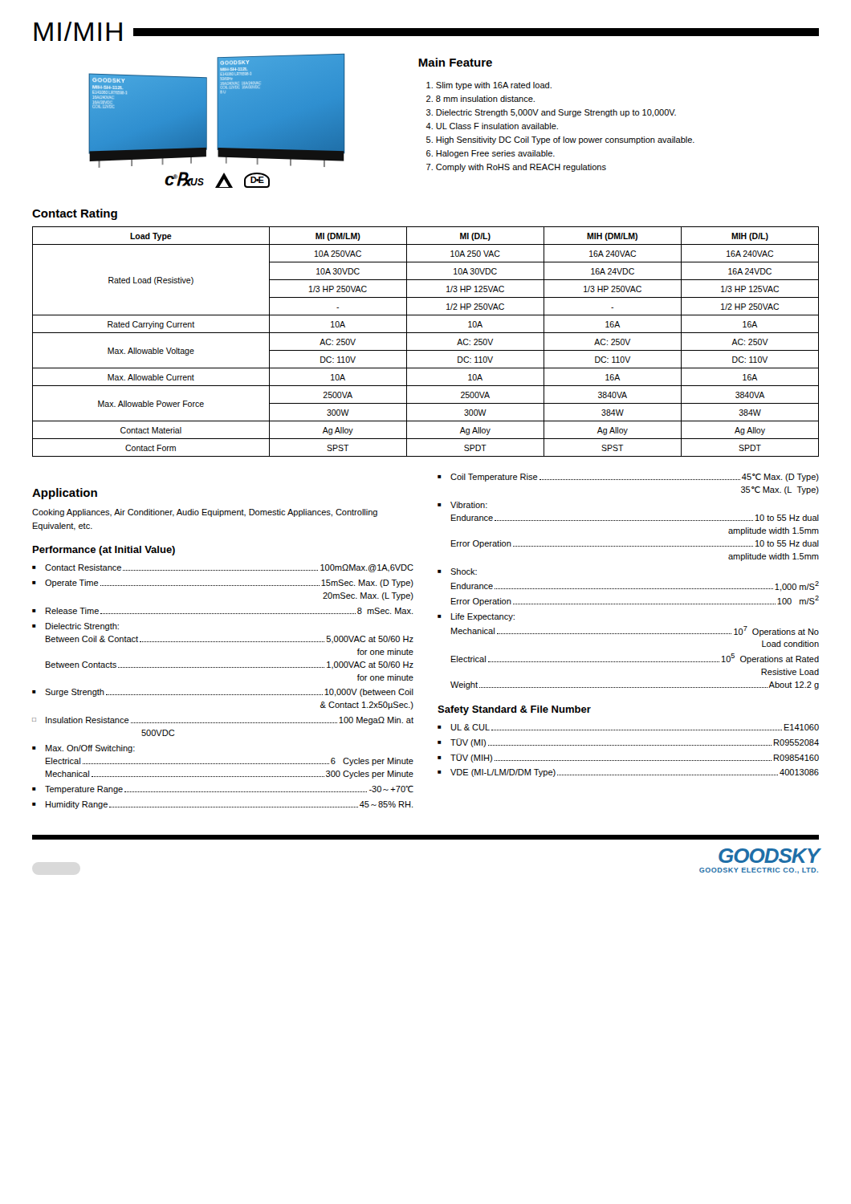MI/MIH
GOODSKY
MIH-SH-112L
E141060 LR76598-3
16A/240VAC
16A/30VDC
COIL:12VDC
GOODSKY
MIH-SH-112L
E141060 LR76598-3
50/60Hz
16A/240VAC 16A/240VAC
COIL:12VDC 16A/30VDC
B U
c®℞US D•E
Main Feature
Slim type with 16A rated load.
8 mm insulation distance.
Dielectric Strength 5,000V and Surge Strength up to 10,000V.
UL Class F insulation available.
High Sensitivity DC Coil Type of low power consumption available.
Halogen Free series available.
Comply with RoHS and REACH regulations
Contact Rating
| Load Type | MI (DM/LM) | MI (D/L) | MIH (DM/LM) | MIH (D/L) |
| --- | --- | --- | --- | --- |
| Rated Load (Resistive) | 10A 250VAC | 10A 250 VAC | 16A 240VAC | 16A 240VAC |
| 10A 30VDC | 10A 30VDC | 16A 24VDC | 16A 24VDC |
| 1/3 HP 250VAC | 1/3 HP 125VAC | 1/3 HP 250VAC | 1/3 HP 125VAC |
| - | 1/2 HP 250VAC | - | 1/2 HP 250VAC |
| Rated Carrying Current | 10A | 10A | 16A | 16A |
| Max. Allowable Voltage | AC: 250V | AC: 250V | AC: 250V | AC: 250V |
| DC: 110V | DC: 110V | DC: 110V | DC: 110V |
| Max. Allowable Current | 10A | 10A | 16A | 16A |
| Max. Allowable Power Force | 2500VA | 2500VA | 3840VA | 3840VA |
| 300W | 300W | 384W | 384W |
| Contact Material | Ag Alloy | Ag Alloy | Ag Alloy | Ag Alloy |
| Contact Form | SPST | SPDT | SPST | SPDT |
Application
Cooking Appliances, Air Conditioner, Audio Equipment, Domestic Appliances, Controlling Equivalent, etc.
Performance (at Initial Value)
Contact Resistance 100mΩMax.@1A,6VDC
Operate Time 15mSec. Max. (D Type)
20mSec. Max. (L Type)
Release Time 8 mSec. Max.
Dielectric Strength:
Between Coil & Contact 5,000VAC at 50/60 Hz
for one minute
Between Contacts 1,000VAC at 50/60 Hz
for one minute
Surge Strength 10,000V (between Coil
& Contact 1.2x50µSec.)
Insulation Resistance 100 MegaΩ Min. at
500VDC
Max. On/Off Switching:
Electrical 6 Cycles per Minute
Mechanical 300 Cycles per Minute
Temperature Range -30～+70℃
Humidity Range 45～85% RH.
Coil Temperature Rise 45℃ Max. (D Type)
35℃ Max. (L Type)
Vibration:
Endurance 10 to 55 Hz dual
amplitude width 1.5mm
Error Operation 10 to 55 Hz dual
amplitude width 1.5mm
Shock:
Endurance 1,000 m/S2
Error Operation 100 m/S2
Life Expectancy:
Mechanical 107 Operations at No
Load condition
Electrical 105 Operations at Rated
Resistive Load
Weight About 12.2 g
Safety Standard & File Number
UL & CUL E141060
TÜV (MI) R09552084
TÜV (MIH) R09854160
VDE (MI-L/LM/D/DM Type) 40013086
GOODSKY
GOODSKY ELECTRIC CO., LTD.